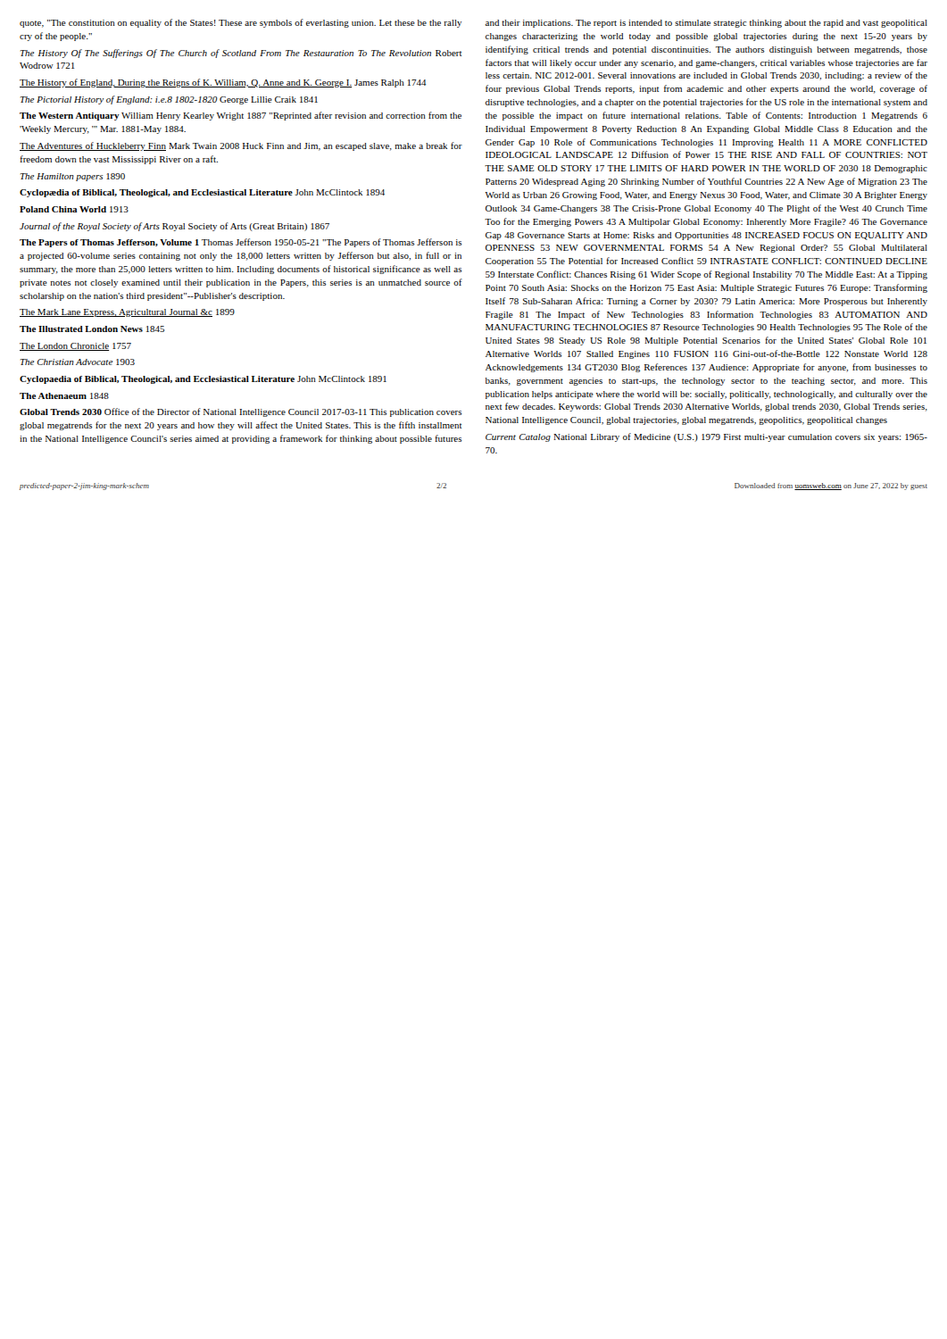quote, "The constitution on equality of the States! These are symbols of everlasting union. Let these be the rally cry of the people."
The History Of The Sufferings Of The Church of Scotland From The Restauration To The Revolution Robert Wodrow 1721
The History of England, During the Reigns of K. William, Q. Anne and K. George I. James Ralph 1744
The Pictorial History of England: i.e.8 1802-1820 George Lillie Craik 1841
The Western Antiquary William Henry Kearley Wright 1887 "Reprinted after revision and correction from the 'Weekly Mercury, '" Mar. 1881-May 1884.
The Adventures of Huckleberry Finn Mark Twain 2008 Huck Finn and Jim, an escaped slave, make a break for freedom down the vast Mississippi River on a raft.
The Hamilton papers 1890
Cyclopædia of Biblical, Theological, and Ecclesiastical Literature John McClintock 1894
Poland China World 1913
Journal of the Royal Society of Arts Royal Society of Arts (Great Britain) 1867
The Papers of Thomas Jefferson, Volume 1 Thomas Jefferson 1950-05-21 "The Papers of Thomas Jefferson is a projected 60-volume series containing not only the 18,000 letters written by Jefferson but also, in full or in summary, the more than 25,000 letters written to him. Including documents of historical significance as well as private notes not closely examined until their publication in the Papers, this series is an unmatched source of scholarship on the nation's third president"--Publisher's description.
The Mark Lane Express, Agricultural Journal &c 1899
The Illustrated London News 1845
The London Chronicle 1757
The Christian Advocate 1903
Cyclopaedia of Biblical, Theological, and Ecclesiastical Literature John McClintock 1891
The Athenaeum 1848
Global Trends 2030 Office of the Director of National Intelligence Council 2017-03-11 This publication covers global megatrends for the next 20 years and how they will affect the United States. This is the fifth installment in the National Intelligence Council's series aimed at providing a framework for thinking about possible futures and their implications. The report is intended to stimulate strategic thinking about the rapid and vast geopolitical changes characterizing the world today and possible global trajectories during the next 15-20 years by identifying critical trends and potential discontinuities. The authors distinguish between megatrends, those factors that will likely occur under any scenario, and game-changers, critical variables whose trajectories are far less certain. NIC 2012-001. Several innovations are included in Global Trends 2030, including: a review of the four previous Global Trends reports, input from academic and other experts around the world, coverage of disruptive technologies, and a chapter on the potential trajectories for the US role in the international system and the possible the impact on future international relations. Table of Contents: Introduction 1 Megatrends 6 Individual Empowerment 8 Poverty Reduction 8 An Expanding Global Middle Class 8 Education and the Gender Gap 10 Role of Communications Technologies 11 Improving Health 11 A MORE CONFLICTED IDEOLOGICAL LANDSCAPE 12 Diffusion of Power 15 THE RISE AND FALL OF COUNTRIES: NOT THE SAME OLD STORY 17 THE LIMITS OF HARD POWER IN THE WORLD OF 2030 18 Demographic Patterns 20 Widespread Aging 20 Shrinking Number of Youthful Countries 22 A New Age of Migration 23 The World as Urban 26 Growing Food, Water, and Energy Nexus 30 Food, Water, and Climate 30 A Brighter Energy Outlook 34 Game-Changers 38 The Crisis-Prone Global Economy 40 The Plight of the West 40 Crunch Time Too for the Emerging Powers 43 A Multipolar Global Economy: Inherently More Fragile? 46 The Governance Gap 48 Governance Starts at Home: Risks and Opportunities 48 INCREASED FOCUS ON EQUALITY AND OPENNESS 53 NEW GOVERNMENTAL FORMS 54 A New Regional Order? 55 Global Multilateral Cooperation 55 The Potential for Increased Conflict 59 INTRASTATE CONFLICT: CONTINUED DECLINE 59 Interstate Conflict: Chances Rising 61 Wider Scope of Regional Instability 70 The Middle East: At a Tipping Point 70 South Asia: Shocks on the Horizon 75 East Asia: Multiple Strategic Futures 76 Europe: Transforming Itself 78 Sub-Saharan Africa: Turning a Corner by 2030? 79 Latin America: More Prosperous but Inherently Fragile 81 The Impact of New Technologies 83 Information Technologies 83 AUTOMATION AND MANUFACTURING TECHNOLOGIES 87 Resource Technologies 90 Health Technologies 95 The Role of the United States 98 Steady US Role 98 Multiple Potential Scenarios for the United States' Global Role 101 Alternative Worlds 107 Stalled Engines 110 FUSION 116 Gini-out-of-the-Bottle 122 Nonstate World 128 Acknowledgements 134 GT2030 Blog References 137 Audience: Appropriate for anyone, from businesses to banks, government agencies to start-ups, the technology sector to the teaching sector, and more. This publication helps anticipate where the world will be: socially, politically, technologically, and culturally over the next few decades. Keywords: Global Trends 2030 Alternative Worlds, global trends 2030, Global Trends series, National Intelligence Council, global trajectories, global megatrends, geopolitics, geopolitical changes
Current Catalog National Library of Medicine (U.S.) 1979 First multi-year cumulation covers six years: 1965-70.
predicted-paper-2-jim-king-mark-schem
2/2
Downloaded from uomsweb.com on June 27, 2022 by guest